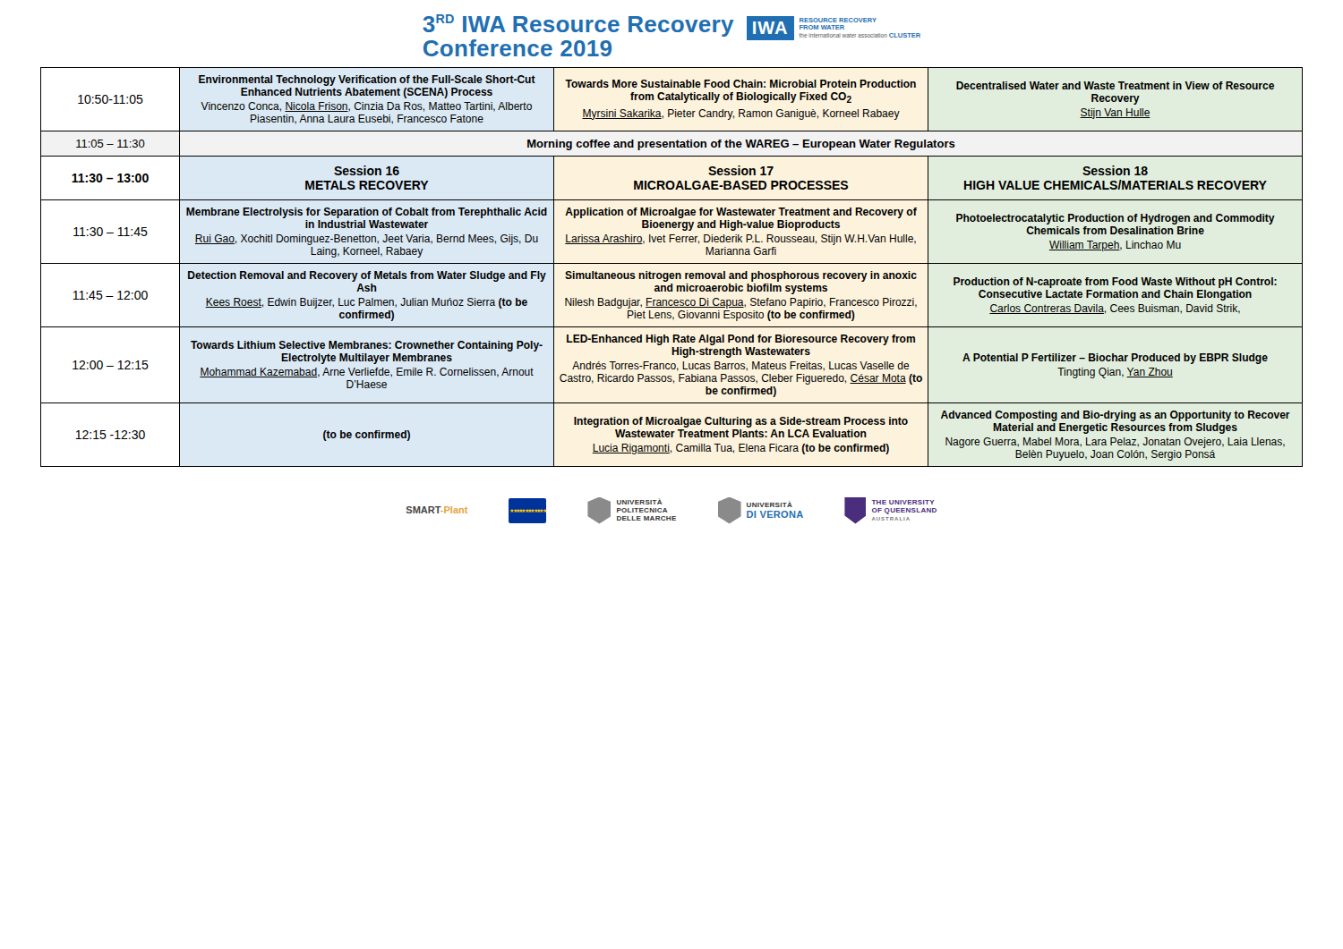3RD IWA Resource Recovery
Conference 2019
IWA
Resource Recovery
From Water
the international water association CLUSTER
| 10:50-11:05 | Environmental Technology Verification of the Full-Scale Short-Cut Enhanced Nutrients Abatement (SCENA) Process Vincenzo Conca, Nicola Frison , Cinzia Da Ros, Matteo Tartini, Alberto Piasentin, Anna Laura Eusebi, Francesco Fatone | Towards More Sustainable Food Chain: Microbial Protein Production from Catalytically of Biologically Fixed CO 2 Myrsini Sakarika , Pieter Candry, Ramon Ganiguè, Korneel Rabaey | Decentralised Water and Waste Treatment in View of Resource Recovery Stijn Van Hulle |
| 11:05 – 11:30 | Morning coffee and presentation of the WAREG – European Water Regulators |
| 11:30 – 13:00 | Session 16 METALS RECOVERY | Session 17 MICROALGAE-BASED PROCESSES | Session 18 HIGH VALUE CHEMICALS/MATERIALS RECOVERY |
| 11:30 – 11:45 | Membrane Electrolysis for Separation of Cobalt from Terephthalic Acid in Industrial Wastewater Rui Gao , Xochitl Dominguez-Benetton, Jeet Varia, Bernd Mees, Gijs, Du Laing, Korneel, Rabaey | Application of Microalgae for Wastewater Treatment and Recovery of Bioenergy and High-value Bioproducts Larissa Arashiro , Ivet Ferrer, Diederik P.L. Rousseau, Stijn W.H.Van Hulle, Marianna Garfi | Photoelectrocatalytic Production of Hydrogen and Commodity Chemicals from Desalination Brine William Tarpeh , Linchao Mu |
| 11:45 – 12:00 | Detection Removal and Recovery of Metals from Water Sludge and Fly Ash Kees Roest , Edwin Buijzer, Luc Palmen, Julian Muńoz Sierra (to be confirmed) | Simultaneous nitrogen removal and phosphorous recovery in anoxic and microaerobic biofilm systems Nilesh Badgujar, Francesco Di Capua , Stefano Papirio, Francesco Pirozzi, Piet Lens, Giovanni Esposito (to be confirmed) | Production of N-caproate from Food Waste Without pH Control: Consecutive Lactate Formation and Chain Elongation Carlos Contreras Davila , Cees Buisman, David Strik, |
| 12:00 – 12:15 | Towards Lithium Selective Membranes: Crownether Containing Poly-Electrolyte Multilayer Membranes Mohammad Kazemabad , Arne Verliefde, Emile R. Cornelissen, Arnout D’Haese | LED-Enhanced High Rate Algal Pond for Bioresource Recovery from High-strength Wastewaters Andrés Torres-Franco, Lucas Barros, Mateus Freitas, Lucas Vaselle de Castro, Ricardo Passos, Fabiana Passos, Cleber Figueredo, César Mota (to be confirmed) | A Potential P Fertilizer – Biochar Produced by EBPR Sludge Tingting Qian, Yan Zhou |
| 12:15 -12:30 | (to be confirmed) | Integration of Microalgae Culturing as a Side-stream Process into Wastewater Treatment Plants: An LCA Evaluation Lucia Rigamonti , Camilla Tua, Elena Ficara (to be confirmed) | Advanced Composting and Bio-drying as an Opportunity to Recover Material and Energetic Resources from Sludges Nagore Guerra, Mabel Mora, Lara Pelaz, Jonatan Ovejero, Laia Llenas, Belèn Puyuelo, Joan Colón, Sergio Ponsá |
SMART-Plant
Università
Politecnica
delle Marche
Università
di VERONA
The University
Of Queensland
Australia